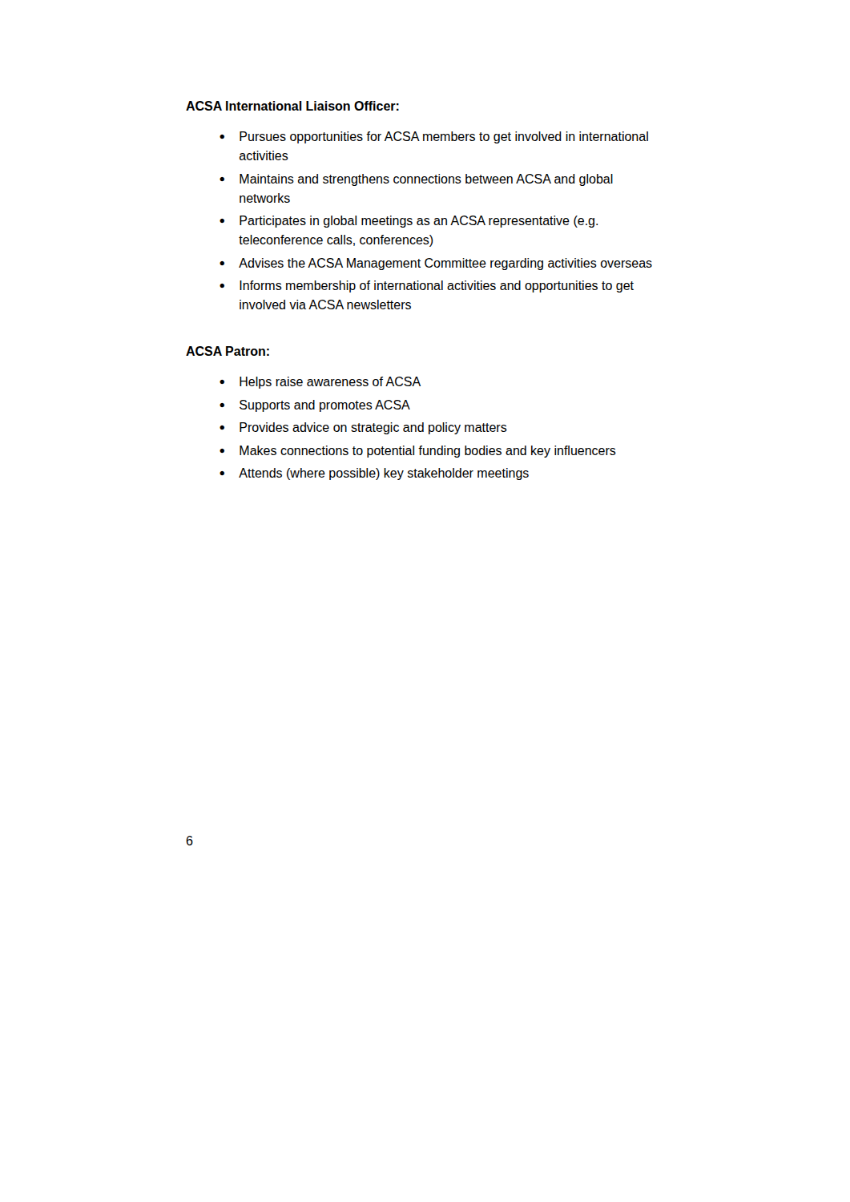ACSA International Liaison Officer:
Pursues opportunities for ACSA members to get involved in international activities
Maintains and strengthens connections between ACSA and global networks
Participates in global meetings as an ACSA representative (e.g. teleconference calls, conferences)
Advises the ACSA Management Committee regarding activities overseas
Informs membership of international activities and opportunities to get involved via ACSA newsletters
ACSA Patron:
Helps raise awareness of ACSA
Supports and promotes ACSA
Provides advice on strategic and policy matters
Makes connections to potential funding bodies and key influencers
Attends (where possible) key stakeholder meetings
6